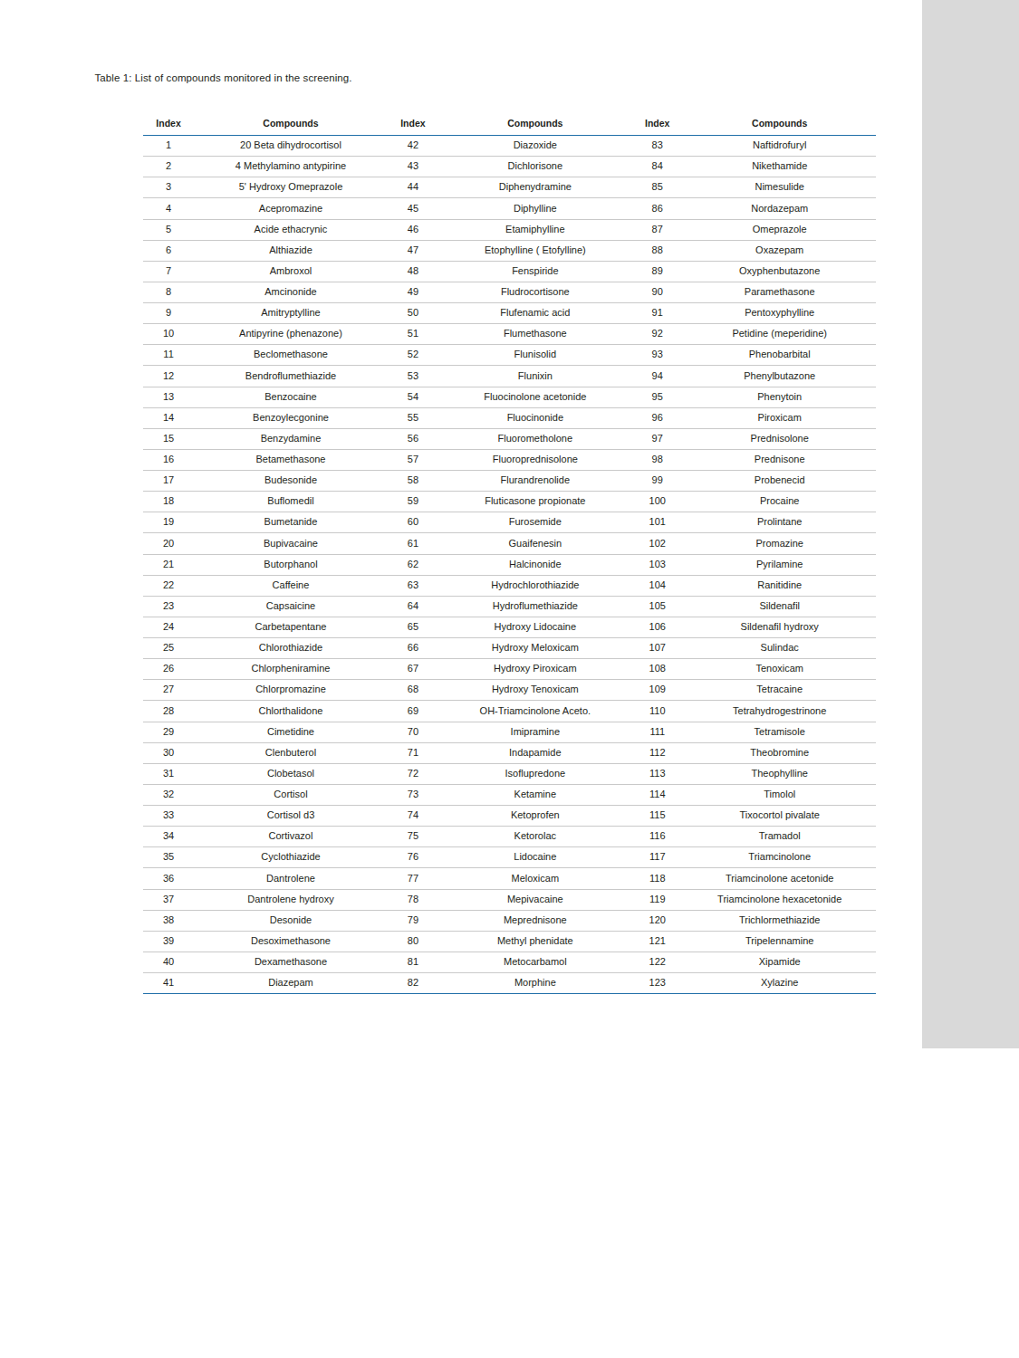Table 1: List of compounds monitored in the screening.
| Index | Compounds | Index | Compounds | Index | Compounds |
| --- | --- | --- | --- | --- | --- |
| 1 | 20 Beta dihydrocortisol | 42 | Diazoxide | 83 | Naftidrofuryl |
| 2 | 4 Methylamino antypirine | 43 | Dichlorisone | 84 | Nikethamide |
| 3 | 5' Hydroxy Omeprazole | 44 | Diphenydramine | 85 | Nimesulide |
| 4 | Acepromazine | 45 | Diphylline | 86 | Nordazepam |
| 5 | Acide ethacrynic | 46 | Etamiphylline | 87 | Omeprazole |
| 6 | Althiazide | 47 | Etophylline ( Etofylline) | 88 | Oxazepam |
| 7 | Ambroxol | 48 | Fenspiride | 89 | Oxyphenbutazone |
| 8 | Amcinonide | 49 | Fludrocortisone | 90 | Paramethasone |
| 9 | Amitryptylline | 50 | Flufenamic acid | 91 | Pentoxyphylline |
| 10 | Antipyrine (phenazone) | 51 | Flumethasone | 92 | Petidine (meperidine) |
| 11 | Beclomethasone | 52 | Flunisolid | 93 | Phenobarbital |
| 12 | Bendroflumethiazide | 53 | Flunixin | 94 | Phenylbutazone |
| 13 | Benzocaine | 54 | Fluocinolone acetonide | 95 | Phenytoin |
| 14 | Benzoylecgonine | 55 | Fluocinonide | 96 | Piroxicam |
| 15 | Benzydamine | 56 | Fluorometholone | 97 | Prednisolone |
| 16 | Betamethasone | 57 | Fluoroprednisolone | 98 | Prednisone |
| 17 | Budesonide | 58 | Flurandrenolide | 99 | Probenecid |
| 18 | Buflomedil | 59 | Fluticasone propionate | 100 | Procaine |
| 19 | Bumetanide | 60 | Furosemide | 101 | Prolintane |
| 20 | Bupivacaine | 61 | Guaifenesin | 102 | Promazine |
| 21 | Butorphanol | 62 | Halcinonide | 103 | Pyrilamine |
| 22 | Caffeine | 63 | Hydrochlorothiazide | 104 | Ranitidine |
| 23 | Capsaicine | 64 | Hydroflumethiazide | 105 | Sildenafil |
| 24 | Carbetapentane | 65 | Hydroxy Lidocaine | 106 | Sildenafil hydroxy |
| 25 | Chlorothiazide | 66 | Hydroxy Meloxicam | 107 | Sulindac |
| 26 | Chlorpheniramine | 67 | Hydroxy Piroxicam | 108 | Tenoxicam |
| 27 | Chlorpromazine | 68 | Hydroxy Tenoxicam | 109 | Tetracaine |
| 28 | Chlorthalidone | 69 | OH-Triamcinolone Aceto. | 110 | Tetrahydrogestrinone |
| 29 | Cimetidine | 70 | Imipramine | 111 | Tetramisole |
| 30 | Clenbuterol | 71 | Indapamide | 112 | Theobromine |
| 31 | Clobetasol | 72 | Isoflupredone | 113 | Theophylline |
| 32 | Cortisol | 73 | Ketamine | 114 | Timolol |
| 33 | Cortisol d3 | 74 | Ketoprofen | 115 | Tixocortol pivalate |
| 34 | Cortivazol | 75 | Ketorolac | 116 | Tramadol |
| 35 | Cyclothiazide | 76 | Lidocaine | 117 | Triamcinolone |
| 36 | Dantrolene | 77 | Meloxicam | 118 | Triamcinolone acetonide |
| 37 | Dantrolene hydroxy | 78 | Mepivacaine | 119 | Triamcinolone hexacetonide |
| 38 | Desonide | 79 | Meprednisone | 120 | Trichlormethiazide |
| 39 | Desoximethasone | 80 | Methyl phenidate | 121 | Tripelennamine |
| 40 | Dexamethasone | 81 | Metocarbamol | 122 | Xipamide |
| 41 | Diazepam | 82 | Morphine | 123 | Xylazine |